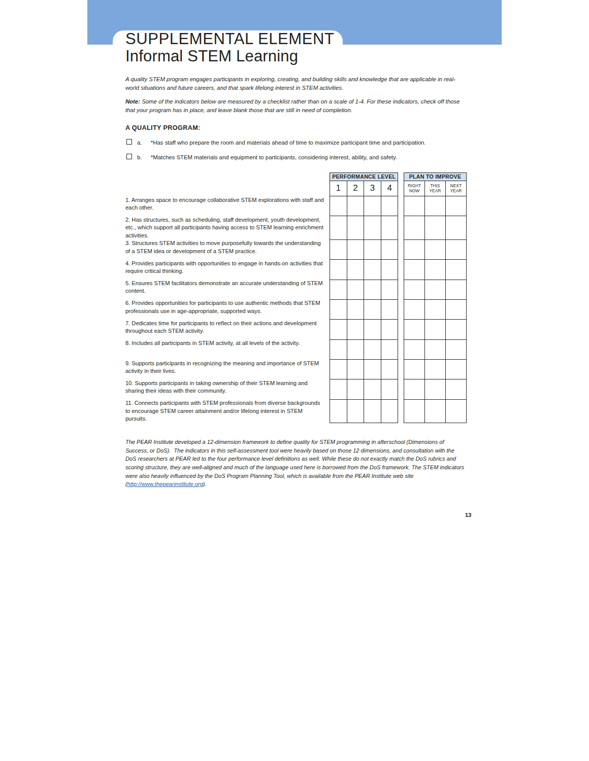SUPPLEMENTAL ELEMENT Informal STEM Learning
A quality STEM program engages participants in exploring, creating, and building skills and knowledge that are applicable in real-world situations and future careers, and that spark lifelong interest in STEM activities.
Note: Some of the indicators below are measured by a checklist rather than on a scale of 1-4. For these indicators, check off those that your program has in place, and leave blank those that are still in need of completion.
A QUALITY PROGRAM:
a.*Has staff who prepare the room and materials ahead of time to maximize participant time and participation.
b.*Matches STEM materials and equipment to participants, considering interest, ability, and safety.
| | | PERFORMANCE LEVEL | | PLAN TO IMPROVE |
| --- | --- | --- | --- | --- |
| | | 1 | 2 | 3 | 4 | | RIGHT NOW | THIS YEAR | NEXT YEAR |
| 1. Arranges space to encourage collaborative STEM explorations with staff and each other. | | | | | | | | | |
| 2. Has structures, such as scheduling, staff development, youth development, etc., which support all participants having access to STEM learning enrichment activities. | | | | | | | | | |
| 3. Structures STEM activities to move purposefully towards the understanding of a STEM idea or development of a STEM practice. | | | | | | | | | |
| 4. Provides participants with opportunities to engage in hands-on activities that require critical thinking. | | | | | | | | | |
| 5. Ensures STEM facilitators demonstrate an accurate understanding of STEM content. | | | | | | | | | |
| 6. Provides opportunities for participants to use authentic methods that STEM professionals use in age-appropriate, supported ways. | | | | | | | | | |
| 7. Dedicates time for participants to reflect on their actions and development throughout each STEM activity. | | | | | | | | | |
| 8. Includes all participants in STEM activity, at all levels of the activity. | | | | | | | | | |
| 9. Supports participants in recognizing the meaning and importance of STEM activity in their lives. | | | | | | | | | |
| 10. Supports participants in taking ownership of their STEM learning and sharing their ideas with their community. | | | | | | | | | |
| 11. Connects participants with STEM professionals from diverse backgrounds to encourage STEM career attainment and/or lifelong interest in STEM pursuits. | | | | | | | | | |
The PEAR Institute developed a 12-dimension framework to define quality for STEM programming in afterschool (Dimensions of Success, or DoS). The indicators in this self-assessment tool were heavily based on those 12 dimensions, and consultation with the DoS researchers at PEAR led to the four performance level definitions as well. While these do not exactly match the DoS rubrics and scoring structure, they are well-aligned and much of the language used here is borrowed from the DoS framework. The STEM indicators were also heavily influenced by the DoS Program Planning Tool, which is available from the PEAR Institute web site (http://www.thepearinstitute.org).
13